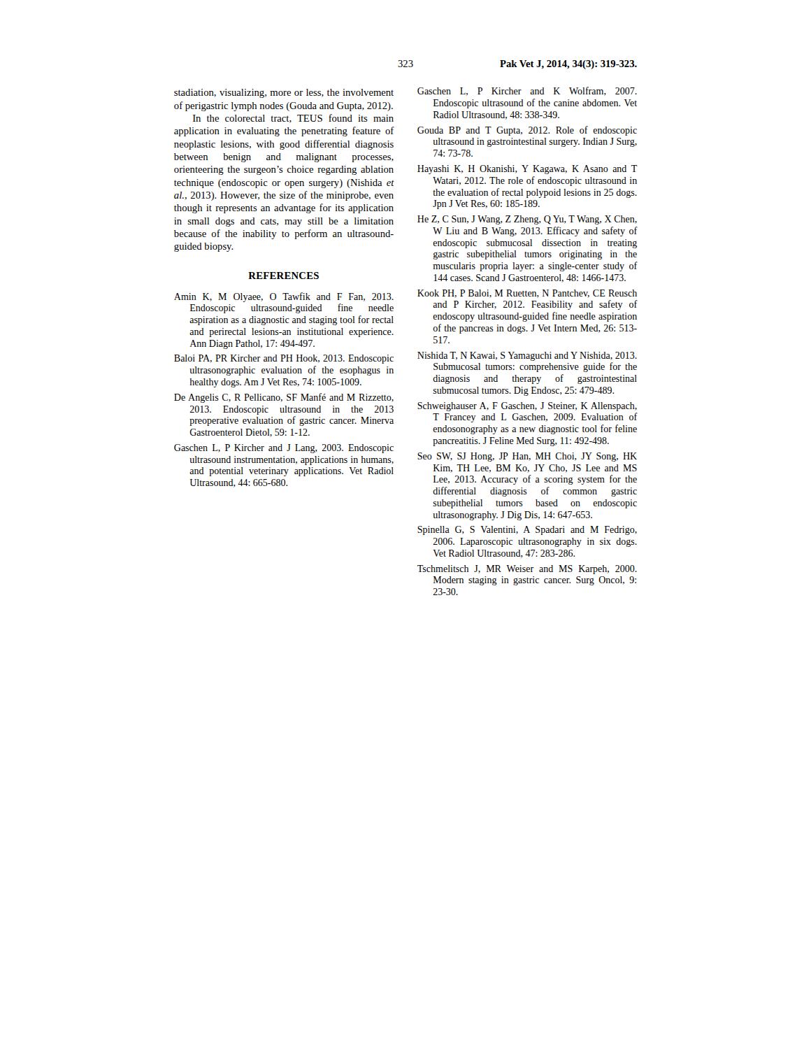323 Pak Vet J, 2014, 34(3): 319-323.
stadiation, visualizing, more or less, the involvement of perigastric lymph nodes (Gouda and Gupta, 2012).
In the colorectal tract, TEUS found its main application in evaluating the penetrating feature of neoplastic lesions, with good differential diagnosis between benign and malignant processes, orienteering the surgeon’s choice regarding ablation technique (endoscopic or open surgery) (Nishida et al., 2013). However, the size of the miniprobe, even though it represents an advantage for its application in small dogs and cats, may still be a limitation because of the inability to perform an ultrasound-guided biopsy.
REFERENCES
Amin K, M Olyaee, O Tawfik and F Fan, 2013. Endoscopic ultrasound-guided fine needle aspiration as a diagnostic and staging tool for rectal and perirectal lesions-an institutional experience. Ann Diagn Pathol, 17: 494-497.
Baloi PA, PR Kircher and PH Hook, 2013. Endoscopic ultrasonographic evaluation of the esophagus in healthy dogs. Am J Vet Res, 74: 1005-1009.
De Angelis C, R Pellicano, SF Manfé and M Rizzetto, 2013. Endoscopic ultrasound in the 2013 preoperative evaluation of gastric cancer. Minerva Gastroenterol Dietol, 59: 1-12.
Gaschen L, P Kircher and J Lang, 2003. Endoscopic ultrasound instrumentation, applications in humans, and potential veterinary applications. Vet Radiol Ultrasound, 44: 665-680.
Gaschen L, P Kircher and K Wolfram, 2007. Endoscopic ultrasound of the canine abdomen. Vet Radiol Ultrasound, 48: 338-349.
Gouda BP and T Gupta, 2012. Role of endoscopic ultrasound in gastrointestinal surgery. Indian J Surg, 74: 73-78.
Hayashi K, H Okanishi, Y Kagawa, K Asano and T Watari, 2012. The role of endoscopic ultrasound in the evaluation of rectal polypoid lesions in 25 dogs. Jpn J Vet Res, 60: 185-189.
He Z, C Sun, J Wang, Z Zheng, Q Yu, T Wang, X Chen, W Liu and B Wang, 2013. Efficacy and safety of endoscopic submucosal dissection in treating gastric subepithelial tumors originating in the muscularis propria layer: a single-center study of 144 cases. Scand J Gastroenterol, 48: 1466-1473.
Kook PH, P Baloi, M Ruetten, N Pantchev, CE Reusch and P Kircher, 2012. Feasibility and safety of endoscopy ultrasound-guided fine needle aspiration of the pancreas in dogs. J Vet Intern Med, 26: 513-517.
Nishida T, N Kawai, S Yamaguchi and Y Nishida, 2013. Submucosal tumors: comprehensive guide for the diagnosis and therapy of gastrointestinal submucosal tumors. Dig Endosc, 25: 479-489.
Schweighauser A, F Gaschen, J Steiner, K Allenspach, T Francey and L Gaschen, 2009. Evaluation of endosonography as a new diagnostic tool for feline pancreatitis. J Feline Med Surg, 11: 492-498.
Seo SW, SJ Hong, JP Han, MH Choi, JY Song, HK Kim, TH Lee, BM Ko, JY Cho, JS Lee and MS Lee, 2013. Accuracy of a scoring system for the differential diagnosis of common gastric subepithelial tumors based on endoscopic ultrasonography. J Dig Dis, 14: 647-653.
Spinella G, S Valentini, A Spadari and M Fedrigo, 2006. Laparoscopic ultrasonography in six dogs. Vet Radiol Ultrasound, 47: 283-286.
Tschmelitsch J, MR Weiser and MS Karpeh, 2000. Modern staging in gastric cancer. Surg Oncol, 9: 23-30.